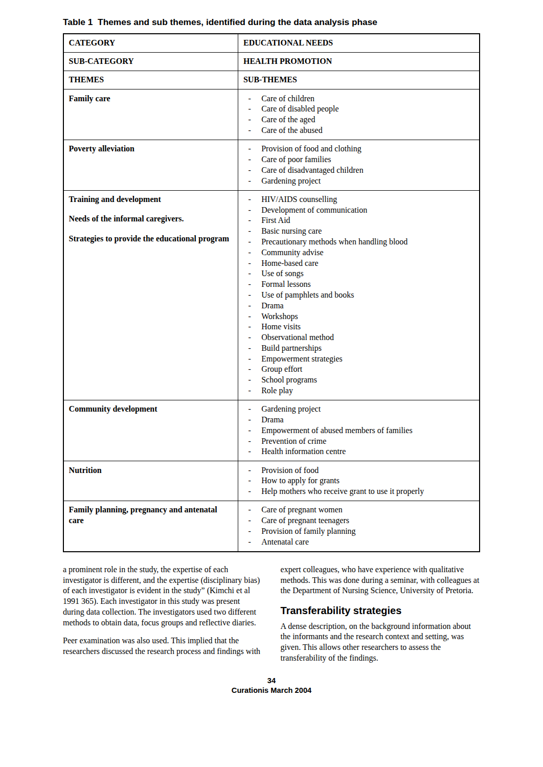Table 1 Themes and sub themes, identified during the data analysis phase
| CATEGORY | EDUCATIONAL NEEDS |
| SUB-CATEGORY | HEALTH PROMOTION |
| THEMES | SUB-THEMES |
| Family care | Care of children Care of disabled people Care of the aged Care of the abused |
| Poverty alleviation | Provision of food and clothing Care of poor families Care of disadvantaged children Gardening project |
| Training and development Needs of the informal caregivers. Strategies to provide the educational program | HIV/AIDS counselling Development of communication First Aid Basic nursing care Precautionary methods when handling blood Community advise Home-based care Use of songs Formal lessons Use of pamphlets and books Drama Workshops Home visits Observational method Build partnerships Empowerment strategies Group effort School programs Role play |
| Community development | Gardening project Drama Empowerment of abused members of families Prevention of crime Health information centre |
| Nutrition | Provision of food How to apply for grants Help mothers who receive grant to use it properly |
| Family planning, pregnancy and antenatal care | Care of pregnant women Care of pregnant teenagers Provision of family planning Antenatal care |
a prominent role in the study, the expertise of each investigator is different, and the expertise (disciplinary bias) of each investigator is evident in the study” (Kimchi et al 1991 365). Each investigator in this study was present during data collection. The investigators used two different methods to obtain data, focus groups and reflective diaries.
Peer examination was also used. This implied that the researchers discussed the research process and findings with expert colleagues, who have experience with qualitative methods. This was done during a seminar, with colleagues at the Department of Nursing Science, University of Pretoria.
Transferability strategies
A dense description, on the background information about the informants and the research context and setting, was given. This allows other researchers to assess the transferability of the findings.
34
Curationis March 2004